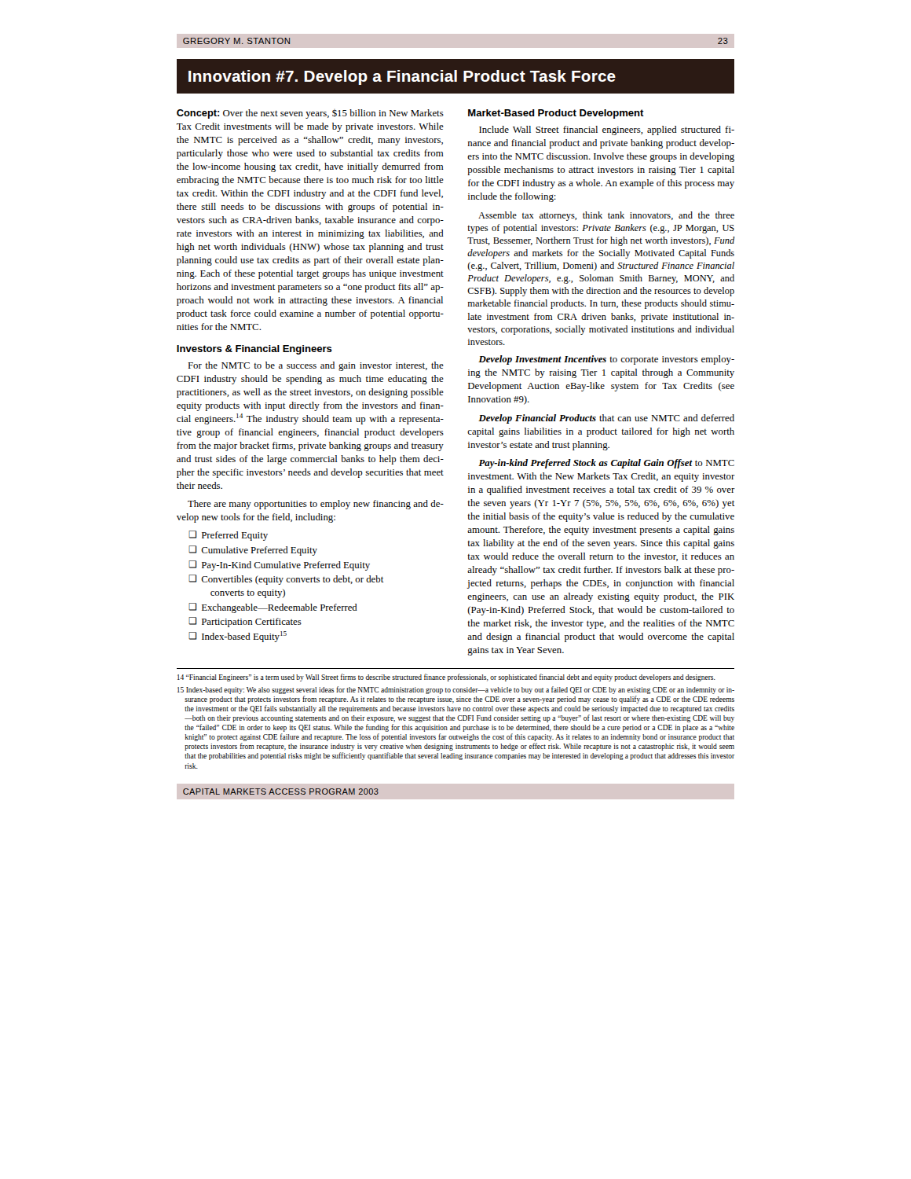Gregory M. Stanton 23
Innovation #7. Develop a Financial Product Task Force
Concept: Over the next seven years, $15 billion in New Markets Tax Credit investments will be made by private investors. While the NMTC is perceived as a “shallow” credit, many investors, particularly those who were used to substantial tax credits from the low-income housing tax credit, have initially demurred from embracing the NMTC because there is too much risk for too little tax credit. Within the CDFI industry and at the CDFI fund level, there still needs to be discussions with groups of potential investors such as CRA-driven banks, taxable insurance and corporate investors with an interest in minimizing tax liabilities, and high net worth individuals (HNW) whose tax planning and trust planning could use tax credits as part of their overall estate planning. Each of these potential target groups has unique investment horizons and investment parameters so a “one product fits all” approach would not work in attracting these investors. A financial product task force could examine a number of potential opportunities for the NMTC.
Investors & Financial Engineers
For the NMTC to be a success and gain investor interest, the CDFI industry should be spending as much time educating the practitioners, as well as the street investors, on designing possible equity products with input directly from the investors and financial engineers.14 The industry should team up with a representative group of financial engineers, financial product developers from the major bracket firms, private banking groups and treasury and trust sides of the large commercial banks to help them decipher the specific investors’ needs and develop securities that meet their needs.
There are many opportunities to employ new financing and develop new tools for the field, including:
Preferred Equity
Cumulative Preferred Equity
Pay-In-Kind Cumulative Preferred Equity
Convertibles (equity converts to debt, or debtconverts to equity)
Exchangeable—Redeemable Preferred
Participation Certificates
Index-based Equity15
Market-Based Product Development
Include Wall Street financial engineers, applied structured finance and financial product and private banking product developers into the NMTC discussion. Involve these groups in developing possible mechanisms to attract investors in raising Tier 1 capital for the CDFI industry as a whole. An example of this process may include the following:
Assemble tax attorneys, think tank innovators, and the three types of potential investors: Private Bankers (e.g., JP Morgan, US Trust, Bessemer, Northern Trust for high net worth investors), Fund developers and markets for the Socially Motivated Capital Funds (e.g., Calvert, Trillium, Domeni) and Structured Finance Financial Product Developers, e.g., Soloman Smith Barney, MONY, and CSFB). Supply them with the direction and the resources to develop marketable financial products. In turn, these products should stimulate investment from CRA driven banks, private institutional investors, corporations, socially motivated institutions and individual investors.
Develop Investment Incentives to corporate investors employing the NMTC by raising Tier 1 capital through a Community Development Auction eBay-like system for Tax Credits (see Innovation #9).
Develop Financial Products that can use NMTC and deferred capital gains liabilities in a product tailored for high net worth investor’s estate and trust planning.
Pay-in-kind Preferred Stock as Capital Gain Offset to NMTC investment. With the New Markets Tax Credit, an equity investor in a qualified investment receives a total tax credit of 39 % over the seven years (Yr 1-Yr 7 (5%, 5%, 5%, 6%, 6%, 6%, 6%) yet the initial basis of the equity’s value is reduced by the cumulative amount. Therefore, the equity investment presents a capital gains tax liability at the end of the seven years. Since this capital gains tax would reduce the overall return to the investor, it reduces an already “shallow” tax credit further. If investors balk at these projected returns, perhaps the CDEs, in conjunction with financial engineers, can use an already existing equity product, the PIK (Pay-in-Kind) Preferred Stock, that would be custom-tailored to the market risk, the investor type, and the realities of the NMTC and design a financial product that would overcome the capital gains tax in Year Seven.
14 “Financial Engineers” is a term used by Wall Street firms to describe structured finance professionals, or sophisticated financial debt and equity product developers and designers.
15 Index-based equity: We also suggest several ideas for the NMTC administration group to consider—a vehicle to buy out a failed QEI or CDE by an existing CDE or an indemnity or insurance product that protects investors from recapture. As it relates to the recapture issue, since the CDE over a seven-year period may cease to qualify as a CDE or the CDE redeems the investment or the QEI fails substantially all the requirements and because investors have no control over these aspects and could be seriously impacted due to recaptured tax credits—both on their previous accounting statements and on their exposure, we suggest that the CDFI Fund consider setting up a “buyer” of last resort or where then-existing CDE will buy the “failed” CDE in order to keep its QEI status. While the funding for this acquisition and purchase is to be determined, there should be a cure period or a CDE in place as a “white knight” to protect against CDE failure and recapture. The loss of potential investors far outweighs the cost of this capacity. As it relates to an indemnity bond or insurance product that protects investors from recapture, the insurance industry is very creative when designing instruments to hedge or effect risk. While recapture is not a catastrophic risk, it would seem that the probabilities and potential risks might be sufficiently quantifiable that several leading insurance companies may be interested in developing a product that addresses this investor risk.
CAPITAL MARKETS ACCESS PROGRAM 2003